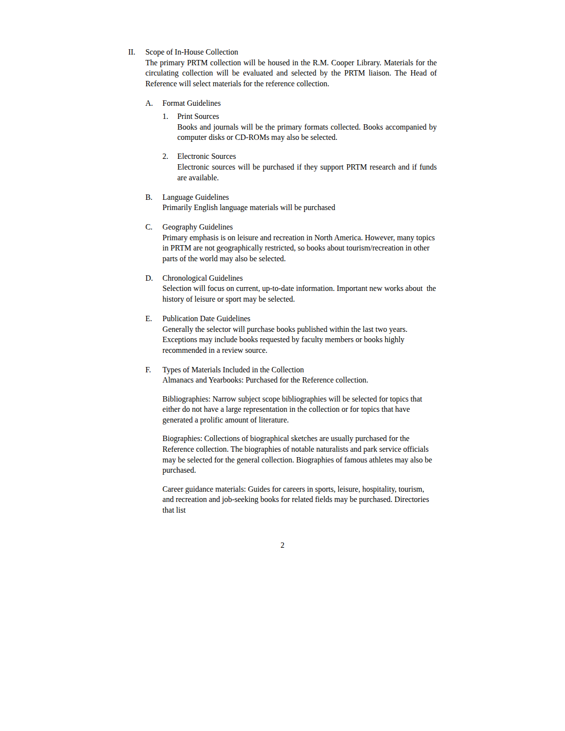II.
Scope of In-House Collection
The primary PRTM collection will be housed in the R.M. Cooper Library. Materials for the circulating collection will be evaluated and selected by the PRTM liaison. The Head of Reference will select materials for the reference collection.
A.
Format Guidelines
1.
Print Sources
Books and journals will be the primary formats collected. Books accompanied by computer disks or CD-ROMs may also be selected.
2.
Electronic Sources
Electronic sources will be purchased if they support PRTM research and if funds are available.
B.
Language Guidelines
Primarily English language materials will be purchased
C.
Geography Guidelines
Primary emphasis is on leisure and recreation in North America. However, many topics in PRTM are not geographically restricted, so books about tourism/recreation in other parts of the world may also be selected.
D.
Chronological Guidelines
Selection will focus on current, up-to-date information. Important new works about the history of leisure or sport may be selected.
E.
Publication Date Guidelines
Generally the selector will purchase books published within the last two years. Exceptions may include books requested by faculty members or books highly recommended in a review source.
F.
Types of Materials Included in the Collection
Almanacs and Yearbooks: Purchased for the Reference collection.
Bibliographies: Narrow subject scope bibliographies will be selected for topics that either do not have a large representation in the collection or for topics that have generated a prolific amount of literature.
Biographies: Collections of biographical sketches are usually purchased for the Reference collection. The biographies of notable naturalists and park service officials may be selected for the general collection. Biographies of famous athletes may also be purchased.
Career guidance materials: Guides for careers in sports, leisure, hospitality, tourism, and recreation and job-seeking books for related fields may be purchased. Directories that list
2